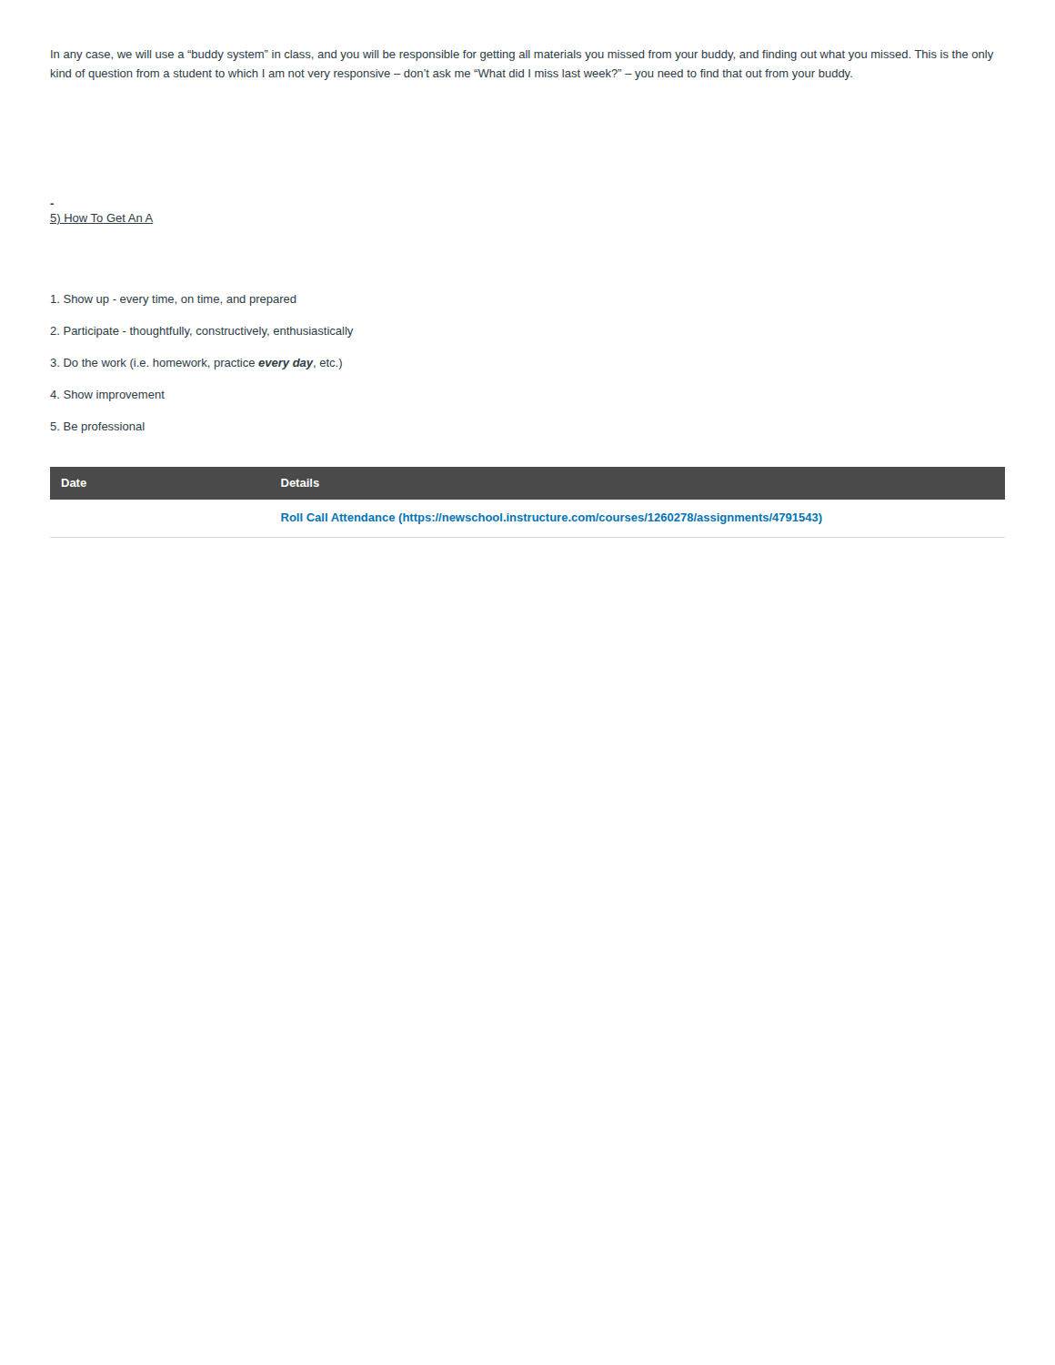In any case, we will use a “buddy system” in class, and you will be responsible for getting all materials you missed from your buddy, and finding out what you missed. This is the only kind of question from a student to which I am not very responsive – don’t ask me “What did I miss last week?” – you need to find that out from your buddy.
-
5) How To Get An A
Show up - every time, on time, and prepared
Participate - thoughtfully, constructively, enthusiastically
Do the work (i.e. homework, practice every day, etc.)
Show improvement
Be professional
| Date | Details |
| --- | --- |
| | Roll Call Attendance (https://newschool.instructure.com/courses/1260278/assignments/4791543) |